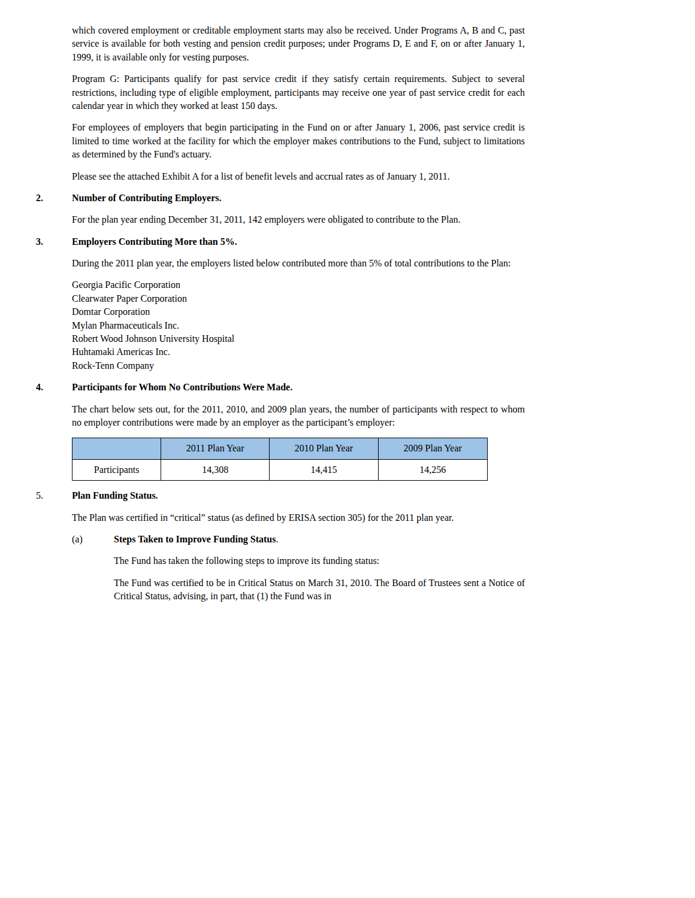which covered employment or creditable employment starts may also be received. Under Programs A, B and C, past service is available for both vesting and pension credit purposes; under Programs D, E and F, on or after January 1, 1999, it is available only for vesting purposes.
Program G: Participants qualify for past service credit if they satisfy certain requirements. Subject to several restrictions, including type of eligible employment, participants may receive one year of past service credit for each calendar year in which they worked at least 150 days.
For employees of employers that begin participating in the Fund on or after January 1, 2006, past service credit is limited to time worked at the facility for which the employer makes contributions to the Fund, subject to limitations as determined by the Fund's actuary.
Please see the attached Exhibit A for a list of benefit levels and accrual rates as of January 1, 2011.
2.
Number of Contributing Employers.
For the plan year ending December 31, 2011, 142 employers were obligated to contribute to the Plan.
3.
Employers Contributing More than 5%.
During the 2011 plan year, the employers listed below contributed more than 5% of total contributions to the Plan:
Georgia Pacific Corporation
Clearwater Paper Corporation
Domtar Corporation
Mylan Pharmaceuticals Inc.
Robert Wood Johnson University Hospital
Huhtamaki Americas Inc.
Rock-Tenn Company
4.
Participants for Whom No Contributions Were Made.
The chart below sets out, for the 2011, 2010, and 2009 plan years, the number of participants with respect to whom no employer contributions were made by an employer as the participant’s employer:
| | 2011 Plan Year | 2010 Plan Year | 2009 Plan Year |
| --- | --- | --- | --- |
| Participants | 14,308 | 14,415 | 14,256 |
5.
Plan Funding Status.
The Plan was certified in “critical” status (as defined by ERISA section 305) for the 2011 plan year.
(a)
Steps Taken to Improve Funding Status.
The Fund has taken the following steps to improve its funding status:
The Fund was certified to be in Critical Status on March 31, 2010. The Board of Trustees sent a Notice of Critical Status, advising, in part, that (1) the Fund was in